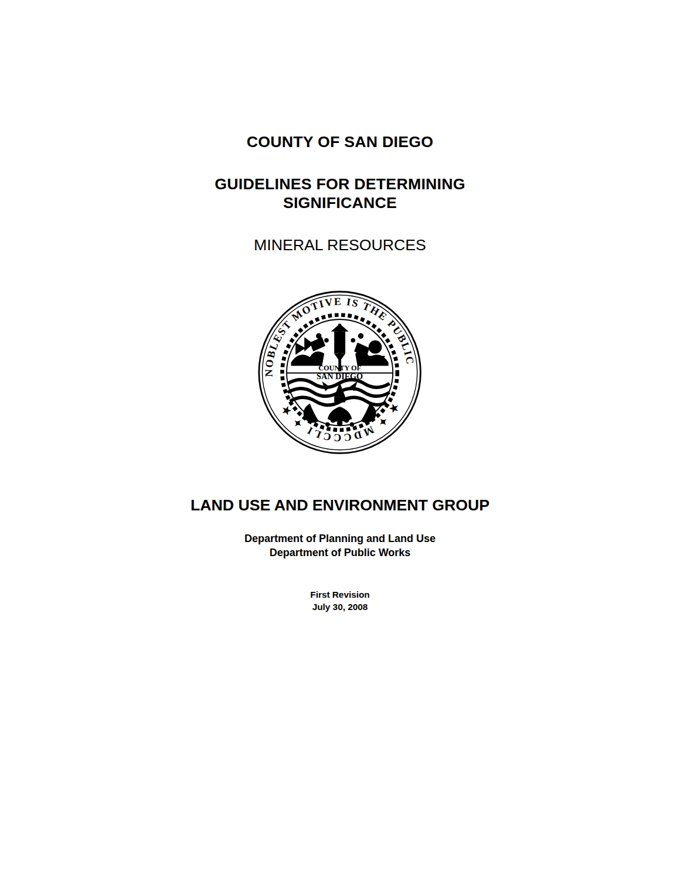COUNTY OF SAN DIEGO
GUIDELINES FOR DETERMINING SIGNIFICANCE
MINERAL RESOURCES
Seal of the County of San Diego THE NOBLEST MOTIVE IS THE PUBLIC GOOD ★ ✦ MDCCCLI ✦ ★ COUNTY OF SAN DIEGO
LAND USE AND ENVIRONMENT GROUP
Department of Planning and Land Use
Department of Public Works
First Revision
July 30, 2008